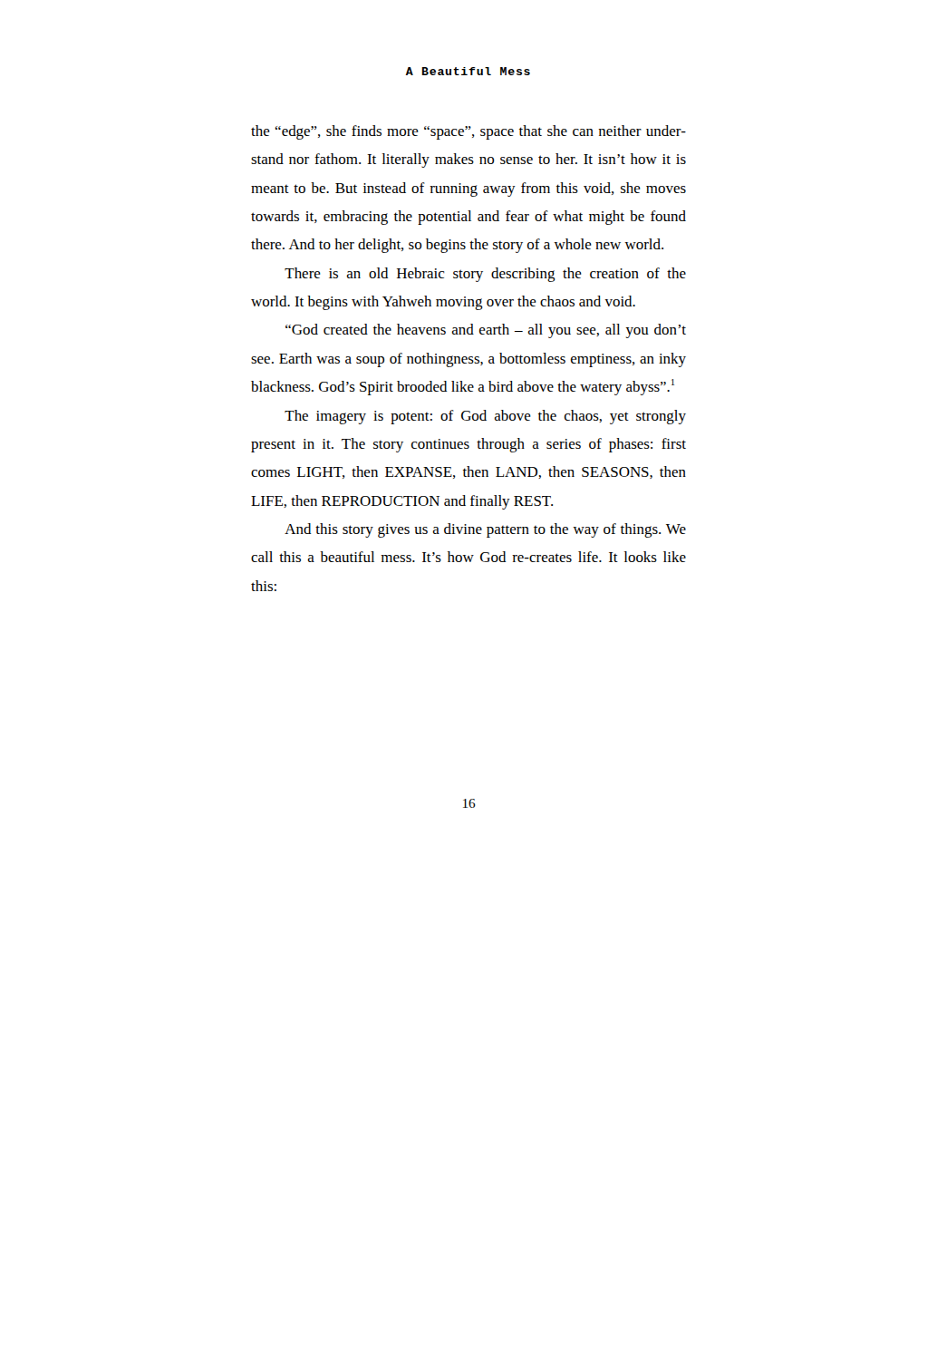A Beautiful Mess
the “edge”, she finds more “space”, space that she can neither understand nor fathom. It literally makes no sense to her. It isn’t how it is meant to be. But instead of running away from this void, she moves towards it, embracing the potential and fear of what might be found there. And to her delight, so begins the story of a whole new world.
There is an old Hebraic story describing the creation of the world. It begins with Yahweh moving over the chaos and void.
“God created the heavens and earth – all you see, all you don’t see. Earth was a soup of nothingness, a bottomless emptiness, an inky blackness. God’s Spirit brooded like a bird above the watery abyss”.1
The imagery is potent: of God above the chaos, yet strongly present in it. The story continues through a series of phases: first comes LIGHT, then EXPANSE, then LAND, then SEASONS, then LIFE, then REPRODUCTION and finally REST.
And this story gives us a divine pattern to the way of things. We call this a beautiful mess. It’s how God re-creates life. It looks like this:
16